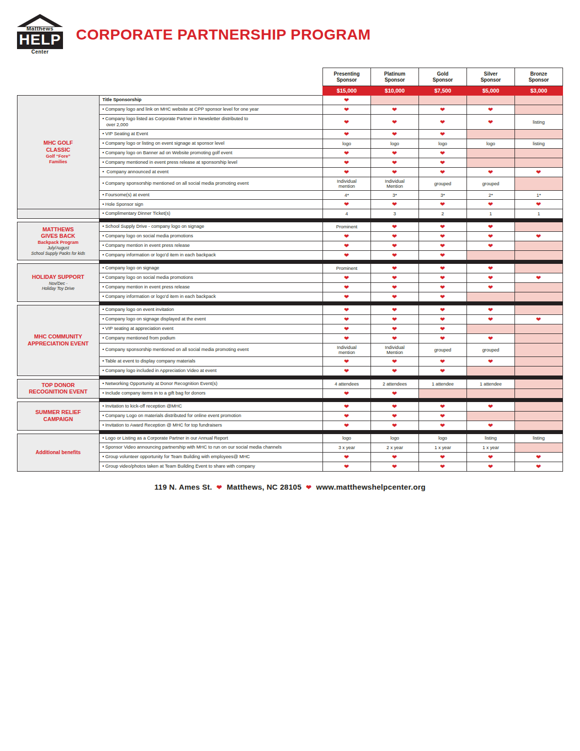Matthews
HELP
Center
Corporate Partnership Program
| | | Presenting Sponsor | Platinum Sponsor | Gold Sponsor | Silver Sponsor | Bronze Sponsor |
| --- | --- | --- | --- | --- | --- | --- |
| | | $15,000 | $10,000 | $7,500 | $5,000 | $3,000 |
| MHC Golf Classic Golf “Fore” Families | Title Sponsorship | ❤ | | | | |
| • Company logo and link on MHC website at CPP sponsor level for one year | ❤ | ❤ | ❤ | ❤ | |
| • Company logo listed as Corporate Partner in Newsletter distributed to over 2,000 | ❤ | ❤ | ❤ | ❤ | listing |
| • VIP Seating at Event | ❤ | ❤ | ❤ | | |
| • Company logo or listing on event signage at sponsor level | logo | logo | logo | logo | listing |
| • Company logo on Banner ad on Website promoting golf event | ❤ | ❤ | ❤ | | |
| • Company mentioned in event press release at sponsorship level | ❤ | ❤ | ❤ | | |
| • Company announced at event | ❤ | ❤ | ❤ | ❤ | ❤ |
| • Company sponsorship mentioned on all social media promoting event | Individual mention | Individual Mention | grouped | grouped | |
| • Foursome(s) at event | 4* | 3* | 3* | 2* | 1* |
| • Hole Sponsor sign | ❤ | ❤ | ❤ | ❤ | ❤ |
| | • Complimentary Dinner Ticket(s) | 4 | 3 | 2 | 1 | 1 |
| Matthews Gives Back Backpack Program July/August School Supply Packs for kids | • School Supply Drive - company logo on signage | Prominent | ❤ | ❤ | ❤ | |
| • Company logo on social media promotions | ❤ | ❤ | ❤ | ❤ | ❤ |
| • Company mention in event press release | ❤ | ❤ | ❤ | ❤ | |
| • Company information or logo’d item in each backpack | ❤ | ❤ | ❤ | | |
| Holiday Support Nov/Dec - Holiday Toy Drive | • Company logo on signage | Prominent | ❤ | ❤ | ❤ | |
| • Company logo on social media promotions | ❤ | ❤ | ❤ | ❤ | ❤ |
| • Company mention in event press release | ❤ | ❤ | ❤ | ❤ | |
| • Company information or logo’d item in each backpack | ❤ | ❤ | ❤ | | |
| MHC Community Appreciation Event | • Company logo on event invitation | ❤ | ❤ | ❤ | ❤ | |
| • Company logo on signage displayed at the event | ❤ | ❤ | ❤ | ❤ | ❤ |
| • VIP seating at appreciation event | ❤ | ❤ | ❤ | | |
| • Company mentioned from podium | ❤ | ❤ | ❤ | ❤ | |
| • Company sponsorship mentioned on all social media promoting event | Individual mention | Individual Mention | grouped | grouped | |
| • Table at event to display company materials | ❤ | ❤ | ❤ | ❤ | |
| • Company logo included in Appreciation Video at event | ❤ | ❤ | ❤ | | |
| Top Donor Recognition Event | • Networking Opportunity at Donor Recognition Event(s) | 4 attendees | 2 attendees | 1 attendee | 1 attendee | |
| • Include company items in to a gift bag for donors | ❤ | ❤ | | | |
| Summer Relief Campaign | • Invitation to kick-off reception @MHC | ❤ | ❤ | ❤ | ❤ | |
| • Company Logo on materials distributed for online event promotion | ❤ | ❤ | ❤ | | |
| • Invitation to Award Reception @ MHC for top fundraisers | ❤ | ❤ | ❤ | ❤ | |
| Additional benefits | • Logo or Listing as a Corporate Partner in our Annual Report | logo | logo | logo | listing | listing |
| • Sponsor Video announcing partnership with MHC to run on our social media channels | 3 x year | 2 x year | 1 x year | 1 x year | |
| • Group volunteer opportunity for Team Building with employees@ MHC | ❤ | ❤ | ❤ | ❤ | ❤ |
| • Group video/photos taken at Team Building Event to share with company | ❤ | ❤ | ❤ | ❤ | ❤ |
119 N. Ames St. ❤ Matthews, NC 28105 ❤ www.matthewshelpcenter.org